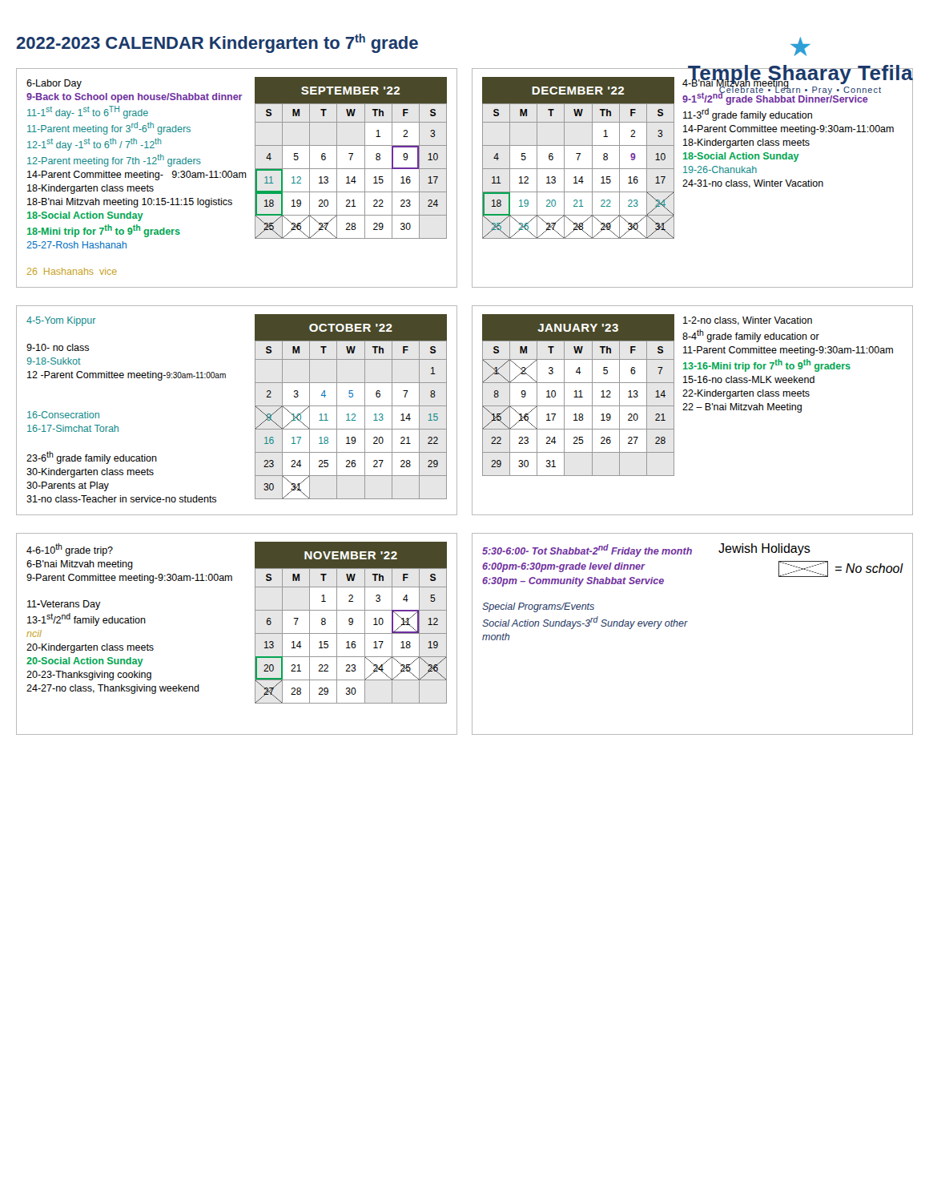★
Temple Shaaray Tefila
Celebrate • Learn • Pray • Connect
2022-2023 CALENDAR Kindergarten to 7th grade
6-Labor Day
9-Back to School open house/Shabbat dinner
11-1st day- 1st to 6TH grade
11-Parent meeting for 3rd-6th graders
12-1st day -1st to 6th / 7th -12th
12-Parent meeting for 7th -12th graders
14-Parent Committee meeting- 9:30am-11:00am
18-Kindergarten class meets
18-B'nai Mitzvah meeting 10:15-11:15 logistics
18-Social Action Sunday
18-Mini trip for 7th to 9th graders
25-27-Rosh Hashanah
26 Hashanahs vice
SEPTEMBER '22
| S | M | T | W | Th | F | S |
| --- | --- | --- | --- | --- | --- | --- |
| | | | | 1 | 2 | 3 |
| 4 | 5 | 6 | 7 | 8 | 9 | 10 |
| 11 | 12 | 13 | 14 | 15 | 16 | 17 |
| 18 | 19 | 20 | 21 | 22 | 23 | 24 |
| 25 | 26 | 27 | 28 | 29 | 30 | |
DECEMBER '22
| S | M | T | W | Th | F | S |
| --- | --- | --- | --- | --- | --- | --- |
| | | | | 1 | 2 | 3 |
| 4 | 5 | 6 | 7 | 8 | 9 | 10 |
| 11 | 12 | 13 | 14 | 15 | 16 | 17 |
| 18 | 19 | 20 | 21 | 22 | 23 | 24 |
| 25 | 26 | 27 | 28 | 29 | 30 | 31 |
4-B'nai Mitzvah meeting
9-1st/2nd grade Shabbat Dinner/Service
11-3rd grade family education
14-Parent Committee meeting-9:30am-11:00am
18-Kindergarten class meets
18-Social Action Sunday
19-26-Chanukah
24-31-no class, Winter Vacation
4-5-Yom Kippur
9-10- no class
9-18-Sukkot
12 -Parent Committee meeting-9:30am-11:00am
16-Consecration
16-17-Simchat Torah
23-6th grade family education
30-Kindergarten class meets
30-Parents at Play
31-no class-Teacher in service-no students
OCTOBER '22
| S | M | T | W | Th | F | S |
| --- | --- | --- | --- | --- | --- | --- |
| | | | | | | 1 |
| 2 | 3 | 4 | 5 | 6 | 7 | 8 |
| 9 | 10 | 11 | 12 | 13 | 14 | 15 |
| 16 | 17 | 18 | 19 | 20 | 21 | 22 |
| 23 | 24 | 25 | 26 | 27 | 28 | 29 |
| 30 | 31 | | | | | |
JANUARY '23
| S | M | T | W | Th | F | S |
| --- | --- | --- | --- | --- | --- | --- |
| 1 | 2 | 3 | 4 | 5 | 6 | 7 |
| 8 | 9 | 10 | 11 | 12 | 13 | 14 |
| 15 | 16 | 17 | 18 | 19 | 20 | 21 |
| 22 | 23 | 24 | 25 | 26 | 27 | 28 |
| 29 | 30 | 31 | | | | |
1-2-no class, Winter Vacation
8-4th grade family education or
11-Parent Committee meeting-9:30am-11:00am
13-16-Mini trip for 7th to 9th graders
15-16-no class-MLK weekend
22-Kindergarten class meets
22 – B'nai Mitzvah Meeting
4-6-10th grade trip?
6-B'nai Mitzvah meeting
9-Parent Committee meeting-9:30am-11:00am
11-Veterans Day
13-1st/2nd family education
ncil
20-Kindergarten class meets
20-Social Action Sunday
20-23-Thanksgiving cooking
24-27-no class, Thanksgiving weekend
NOVEMBER '22
| S | M | T | W | Th | F | S |
| --- | --- | --- | --- | --- | --- | --- |
| | | 1 | 2 | 3 | 4 | 5 |
| 6 | 7 | 8 | 9 | 10 | 11 | 12 |
| 13 | 14 | 15 | 16 | 17 | 18 | 19 |
| 20 | 21 | 22 | 23 | 24 | 25 | 26 |
| 27 | 28 | 29 | 30 | | | |
5:30-6:00- Tot Shabbat-2nd Friday the month
6:00pm-6:30pm-grade level dinner
6:30pm – Community Shabbat Service
Special Programs/Events
Social Action Sundays-3rd Sunday every other month
Jewish Holidays
= No school